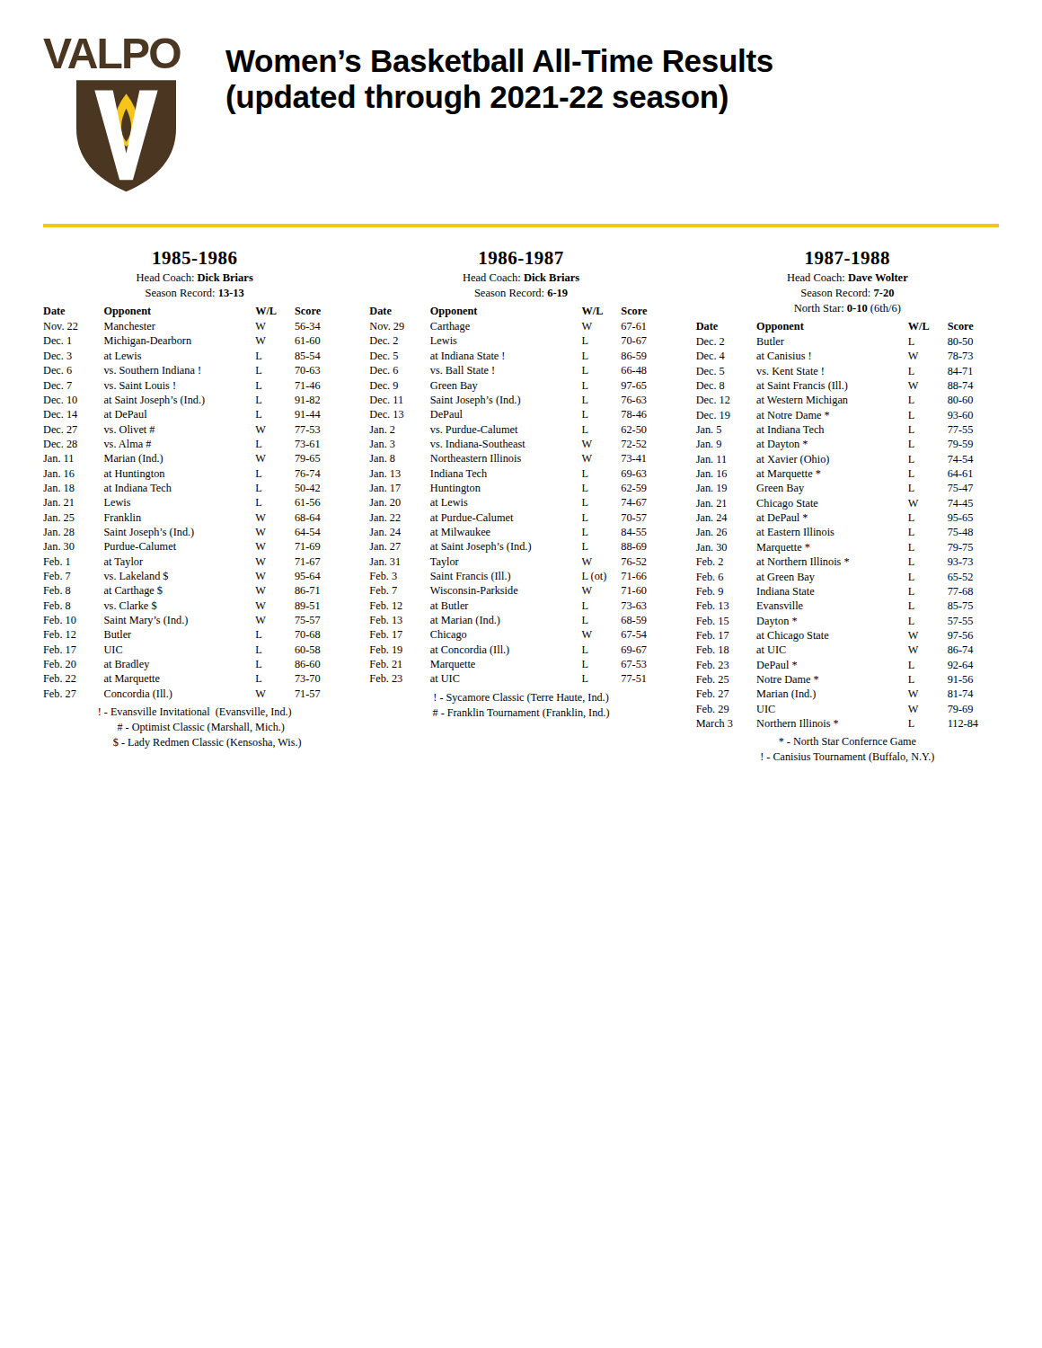VALPO
Women’s Basketball All-Time Results
(updated through 2021-22 season)
1985-1986
Head Coach: Dick Briars
Season Record: 13-13
| Date | Opponent | W/L | Score |
| --- | --- | --- | --- |
| Nov. 22 | Manchester | W | 56-34 |
| Dec. 1 | Michigan-Dearborn | W | 61-60 |
| Dec. 3 | at Lewis | L | 85-54 |
| Dec. 6 | vs. Southern Indiana ! | L | 70-63 |
| Dec. 7 | vs. Saint Louis ! | L | 71-46 |
| Dec. 10 | at Saint Joseph’s (Ind.) | L | 91-82 |
| Dec. 14 | at DePaul | L | 91-44 |
| Dec. 27 | vs. Olivet # | W | 77-53 |
| Dec. 28 | vs. Alma # | L | 73-61 |
| Jan. 11 | Marian (Ind.) | W | 79-65 |
| Jan. 16 | at Huntington | L | 76-74 |
| Jan. 18 | at Indiana Tech | L | 50-42 |
| Jan. 21 | Lewis | L | 61-56 |
| Jan. 25 | Franklin | W | 68-64 |
| Jan. 28 | Saint Joseph’s (Ind.) | W | 64-54 |
| Jan. 30 | Purdue-Calumet | W | 71-69 |
| Feb. 1 | at Taylor | W | 71-67 |
| Feb. 7 | vs. Lakeland $ | W | 95-64 |
| Feb. 8 | at Carthage $ | W | 86-71 |
| Feb. 8 | vs. Clarke $ | W | 89-51 |
| Feb. 10 | Saint Mary’s (Ind.) | W | 75-57 |
| Feb. 12 | Butler | L | 70-68 |
| Feb. 17 | UIC | L | 60-58 |
| Feb. 20 | at Bradley | L | 86-60 |
| Feb. 22 | at Marquette | L | 73-70 |
| Feb. 27 | Concordia (Ill.) | W | 71-57 |
! - Evansville Invitational (Evansville, Ind.)
# - Optimist Classic (Marshall, Mich.)
$ - Lady Redmen Classic (Kensosha, Wis.)
1986-1987
Head Coach: Dick Briars
Season Record: 6-19
| Date | Opponent | W/L | Score |
| --- | --- | --- | --- |
| Nov. 29 | Carthage | W | 67-61 |
| Dec. 2 | Lewis | L | 70-67 |
| Dec. 5 | at Indiana State ! | L | 86-59 |
| Dec. 6 | vs. Ball State ! | L | 66-48 |
| Dec. 9 | Green Bay | L | 97-65 |
| Dec. 11 | Saint Joseph’s (Ind.) | L | 76-63 |
| Dec. 13 | DePaul | L | 78-46 |
| Jan. 2 | vs. Purdue-Calumet | L | 62-50 |
| Jan. 3 | vs. Indiana-Southeast | W | 72-52 |
| Jan. 8 | Northeastern Illinois | W | 73-41 |
| Jan. 13 | Indiana Tech | L | 69-63 |
| Jan. 17 | Huntington | L | 62-59 |
| Jan. 20 | at Lewis | L | 74-67 |
| Jan. 22 | at Purdue-Calumet | L | 70-57 |
| Jan. 24 | at Milwaukee | L | 84-55 |
| Jan. 27 | at Saint Joseph’s (Ind.) | L | 88-69 |
| Jan. 31 | Taylor | W | 76-52 |
| Feb. 3 | Saint Francis (Ill.) | L (ot) | 71-66 |
| Feb. 7 | Wisconsin-Parkside | W | 71-60 |
| Feb. 12 | at Butler | L | 73-63 |
| Feb. 13 | at Marian (Ind.) | L | 68-59 |
| Feb. 17 | Chicago | W | 67-54 |
| Feb. 19 | at Concordia (Ill.) | L | 69-67 |
| Feb. 21 | Marquette | L | 67-53 |
| Feb. 23 | at UIC | L | 77-51 |
! - Sycamore Classic (Terre Haute, Ind.)
# - Franklin Tournament (Franklin, Ind.)
1987-1988
Head Coach: Dave Wolter
Season Record: 7-20
North Star: 0-10 (6th/6)
| Date | Opponent | W/L | Score |
| --- | --- | --- | --- |
| Dec. 2 | Butler | L | 80-50 |
| Dec. 4 | at Canisius ! | W | 78-73 |
| Dec. 5 | vs. Kent State ! | L | 84-71 |
| Dec. 8 | at Saint Francis (Ill.) | W | 88-74 |
| Dec. 12 | at Western Michigan | L | 80-60 |
| Dec. 19 | at Notre Dame * | L | 93-60 |
| Jan. 5 | at Indiana Tech | L | 77-55 |
| Jan. 9 | at Dayton * | L | 79-59 |
| Jan. 11 | at Xavier (Ohio) | L | 74-54 |
| Jan. 16 | at Marquette * | L | 64-61 |
| Jan. 19 | Green Bay | L | 75-47 |
| Jan. 21 | Chicago State | W | 74-45 |
| Jan. 24 | at DePaul * | L | 95-65 |
| Jan. 26 | at Eastern Illinois | L | 75-48 |
| Jan. 30 | Marquette * | L | 79-75 |
| Feb. 2 | at Northern Illinois * | L | 93-73 |
| Feb. 6 | at Green Bay | L | 65-52 |
| Feb. 9 | Indiana State | L | 77-68 |
| Feb. 13 | Evansville | L | 85-75 |
| Feb. 15 | Dayton * | L | 57-55 |
| Feb. 17 | at Chicago State | W | 97-56 |
| Feb. 18 | at UIC | W | 86-74 |
| Feb. 23 | DePaul * | L | 92-64 |
| Feb. 25 | Notre Dame * | L | 91-56 |
| Feb. 27 | Marian (Ind.) | W | 81-74 |
| Feb. 29 | UIC | W | 79-69 |
| March 3 | Northern Illinois * | L | 112-84 |
* - North Star Confernce Game
! - Canisius Tournament (Buffalo, N.Y.)